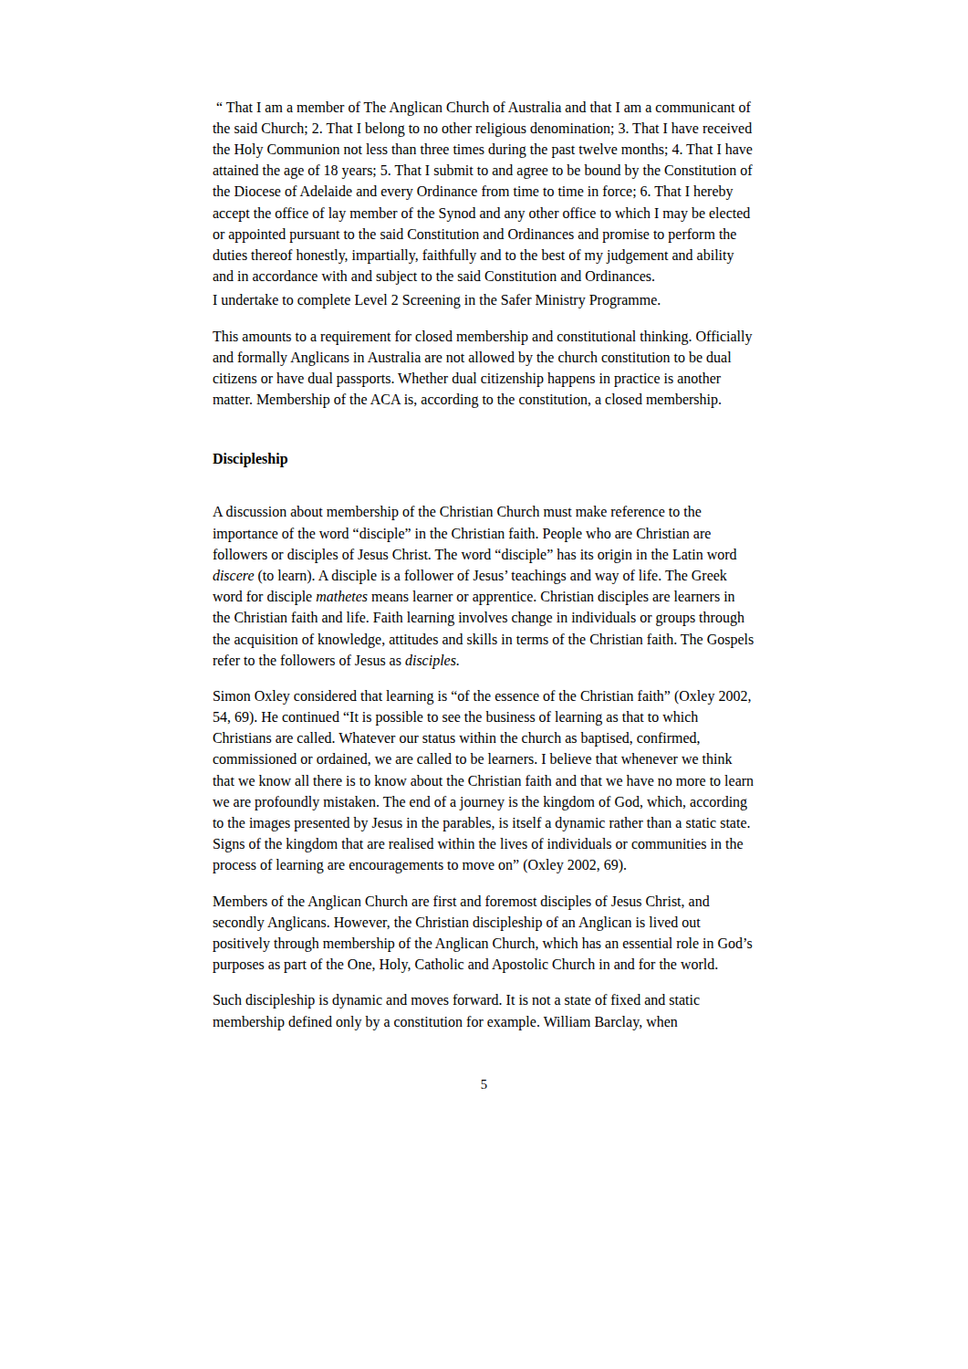“ That I am a member of The Anglican Church of Australia and that I am a communicant of the said Church; 2. That I belong to no other religious denomination; 3. That I have received the Holy Communion not less than three times during the past twelve months; 4. That I have attained the age of 18 years; 5. That I submit to and agree to be bound by the Constitution of the Diocese of Adelaide and every Ordinance from time to time in force; 6. That I hereby accept the office of lay member of the Synod and any other office to which I may be elected or appointed pursuant to the said Constitution and Ordinances and promise to perform the duties thereof honestly, impartially, faithfully and to the best of my judgement and ability and in accordance with and subject to the said Constitution and Ordinances.
I undertake to complete Level 2 Screening in the Safer Ministry Programme.
This amounts to a requirement for closed membership and constitutional thinking. Officially and formally Anglicans in Australia are not allowed by the church constitution to be dual citizens or have dual passports. Whether dual citizenship happens in practice is another matter. Membership of the ACA is, according to the constitution, a closed membership.
Discipleship
A discussion about membership of the Christian Church must make reference to the importance of the word “disciple” in the Christian faith. People who are Christian are followers or disciples of Jesus Christ. The word “disciple” has its origin in the Latin word discere (to learn). A disciple is a follower of Jesus’ teachings and way of life. The Greek word for disciple mathetes means learner or apprentice. Christian disciples are learners in the Christian faith and life. Faith learning involves change in individuals or groups through the acquisition of knowledge, attitudes and skills in terms of the Christian faith. The Gospels refer to the followers of Jesus as disciples.
Simon Oxley considered that learning is “of the essence of the Christian faith” (Oxley 2002, 54, 69). He continued “It is possible to see the business of learning as that to which Christians are called. Whatever our status within the church as baptised, confirmed, commissioned or ordained, we are called to be learners. I believe that whenever we think that we know all there is to know about the Christian faith and that we have no more to learn we are profoundly mistaken. The end of a journey is the kingdom of God, which, according to the images presented by Jesus in the parables, is itself a dynamic rather than a static state. Signs of the kingdom that are realised within the lives of individuals or communities in the process of learning are encouragements to move on” (Oxley 2002, 69).
Members of the Anglican Church are first and foremost disciples of Jesus Christ, and secondly Anglicans. However, the Christian discipleship of an Anglican is lived out positively through membership of the Anglican Church, which has an essential role in God’s purposes as part of the One, Holy, Catholic and Apostolic Church in and for the world.
Such discipleship is dynamic and moves forward. It is not a state of fixed and static membership defined only by a constitution for example. William Barclay, when
5